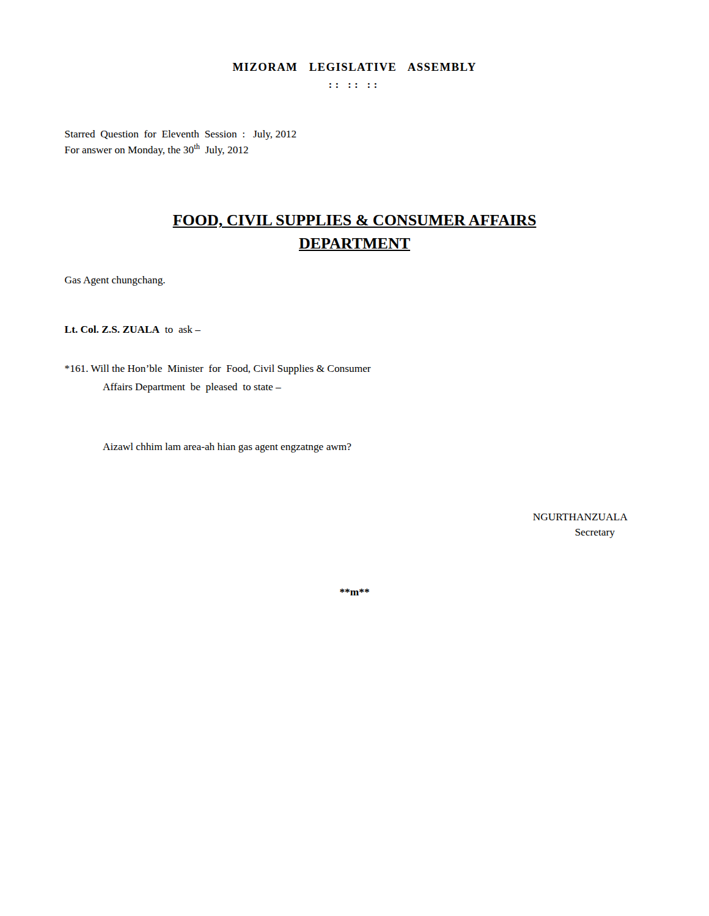MIZORAM LEGISLATIVE ASSEMBLY
:: :: ::
Starred Question for Eleventh Session : July, 2012
For answer on Monday, the 30th July, 2012
FOOD, CIVIL SUPPLIES & CONSUMER AFFAIRS
DEPARTMENT
Gas Agent chungchang.
Lt. Col. Z.S. ZUALA to ask –
*161. Will the Hon’ble Minister for Food, Civil Supplies & Consumer
Affairs Department be pleased to state –
Aizawl chhim lam area-ah hian gas agent engzatnge awm?
NGURTHANZUALA Secretary
**m**